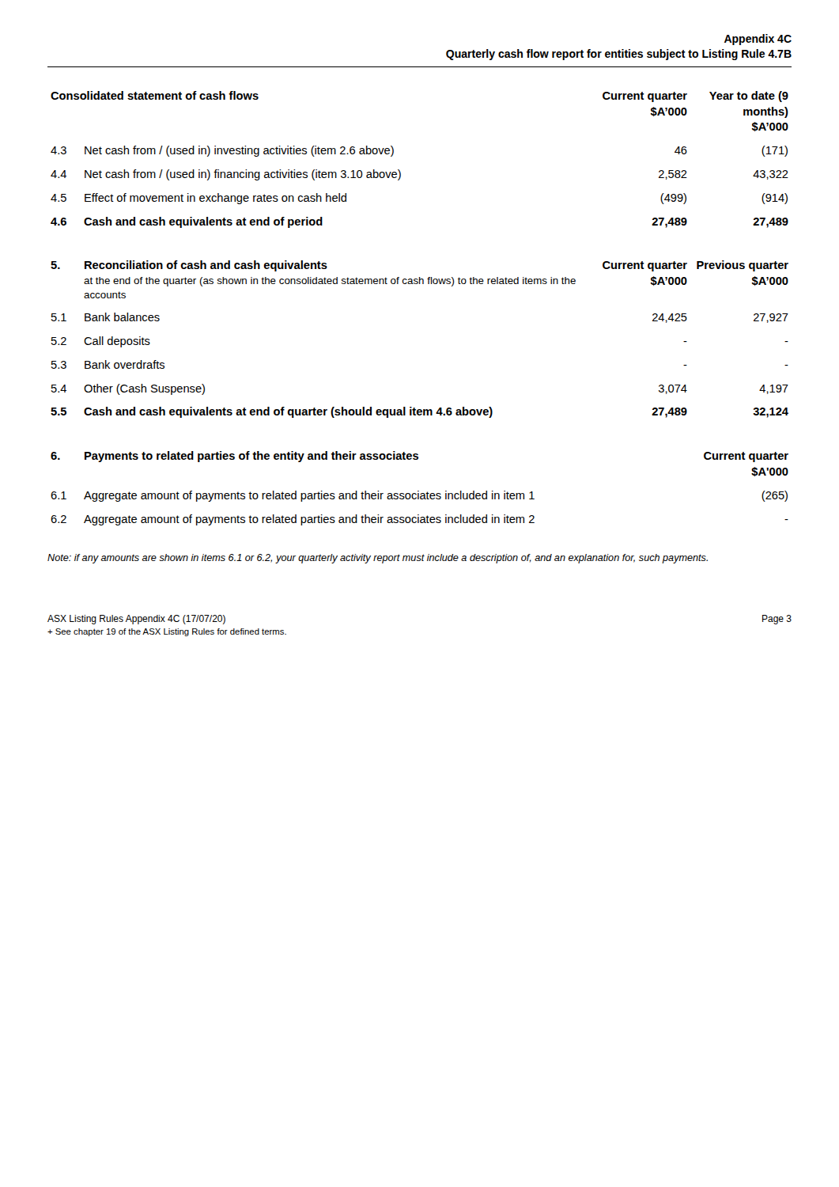Appendix 4C
Quarterly cash flow report for entities subject to Listing Rule 4.7B
| Consolidated statement of cash flows | Current quarter $A’000 | Year to date (9 months) $A’000 |
| --- | --- | --- |
| 4.3 | Net cash from / (used in) investing activities (item 2.6 above) | 46 | (171) |
| 4.4 | Net cash from / (used in) financing activities (item 3.10 above) | 2,582 | 43,322 |
| 4.5 | Effect of movement in exchange rates on cash held | (499) | (914) |
| 4.6 | Cash and cash equivalents at end of period | 27,489 | 27,489 |
| 5. | Reconciliation of cash and cash equivalents at the end of the quarter (as shown in the consolidated statement of cash flows) to the related items in the accounts | Current quarter $A’000 | Previous quarter $A’000 |
| --- | --- | --- | --- |
| 5.1 | Bank balances | 24,425 | 27,927 |
| 5.2 | Call deposits | - | - |
| 5.3 | Bank overdrafts | - | - |
| 5.4 | Other (Cash Suspense) | 3,074 | 4,197 |
| 5.5 | Cash and cash equivalents at end of quarter (should equal item 4.6 above) | 27,489 | 32,124 |
| 6. | Payments to related parties of the entity and their associates | Current quarter $A'000 |
| --- | --- | --- |
| 6.1 | Aggregate amount of payments to related parties and their associates included in item 1 | (265) |
| 6.2 | Aggregate amount of payments to related parties and their associates included in item 2 | - |
Note: if any amounts are shown in items 6.1 or 6.2, your quarterly activity report must include a description of, and an explanation for, such payments.
ASX Listing Rules Appendix 4C (17/07/20)
Page 3
+ See chapter 19 of the ASX Listing Rules for defined terms.